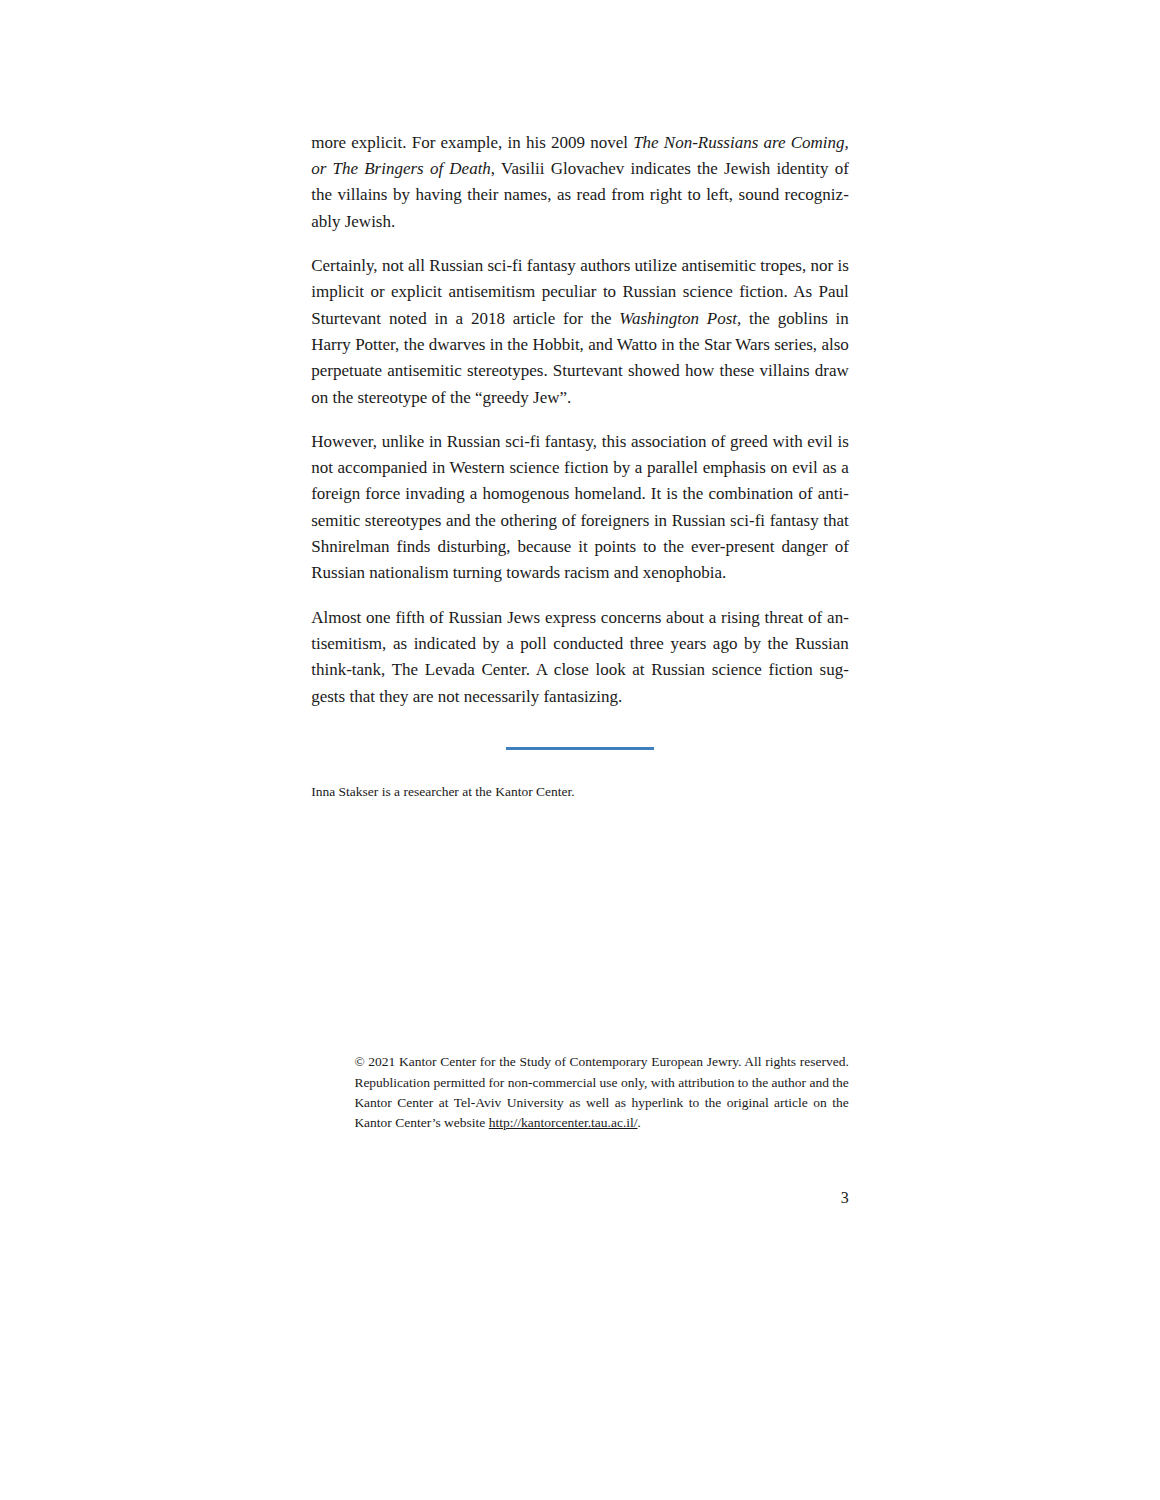more explicit. For example, in his 2009 novel The Non-Russians are Coming, or The Bringers of Death, Vasilii Glovachev indicates the Jewish identity of the villains by having their names, as read from right to left, sound recognizably Jewish.
Certainly, not all Russian sci-fi fantasy authors utilize antisemitic tropes, nor is implicit or explicit antisemitism peculiar to Russian science fiction. As Paul Sturtevant noted in a 2018 article for the Washington Post, the goblins in Harry Potter, the dwarves in the Hobbit, and Watto in the Star Wars series, also perpetuate antisemitic stereotypes. Sturtevant showed how these villains draw on the stereotype of the “greedy Jew”.
However, unlike in Russian sci-fi fantasy, this association of greed with evil is not accompanied in Western science fiction by a parallel emphasis on evil as a foreign force invading a homogenous homeland. It is the combination of antisemitic stereotypes and the othering of foreigners in Russian sci-fi fantasy that Shnirelman finds disturbing, because it points to the ever-present danger of Russian nationalism turning towards racism and xenophobia.
Almost one fifth of Russian Jews express concerns about a rising threat of antisemitism, as indicated by a poll conducted three years ago by the Russian think-tank, The Levada Center. A close look at Russian science fiction suggests that they are not necessarily fantasizing.
Inna Stakser is a researcher at the Kantor Center.
© 2021 Kantor Center for the Study of Contemporary European Jewry. All rights reserved. Republication permitted for non-commercial use only, with attribution to the author and the Kantor Center at Tel-Aviv University as well as hyperlink to the original article on the Kantor Center’s website http://kantorcenter.tau.ac.il/.
3